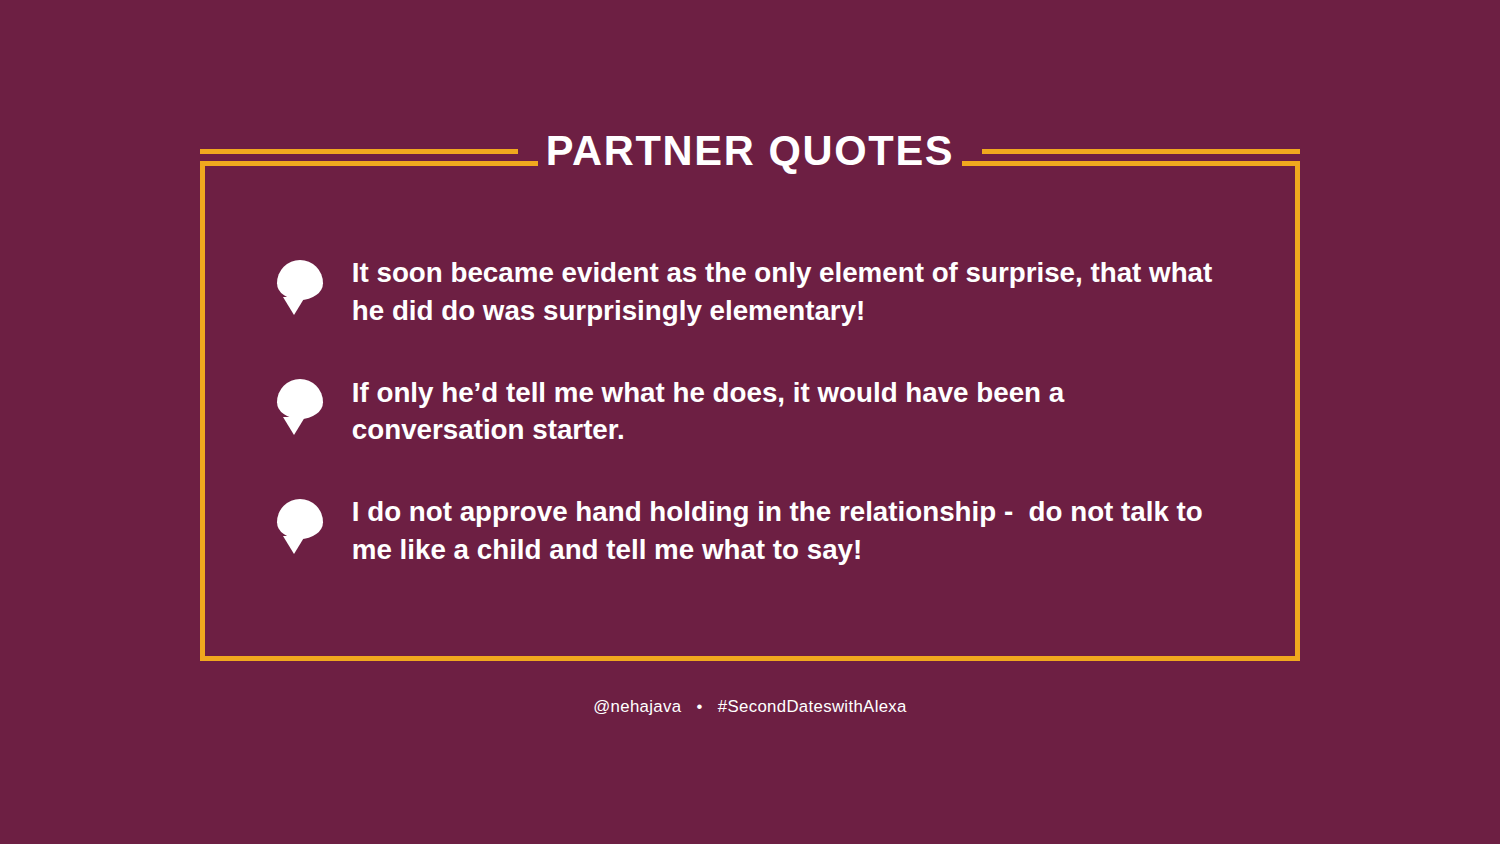Partner Quotes
It soon became evident as the only element of surprise, that what he did do was surprisingly elementary!
If only he’d tell me what he does, it would have been a conversation starter.
I do not approve hand holding in the relationship - do not talk to me like a child and tell me what to say!
@nehajava • #SecondDateswithAlexa